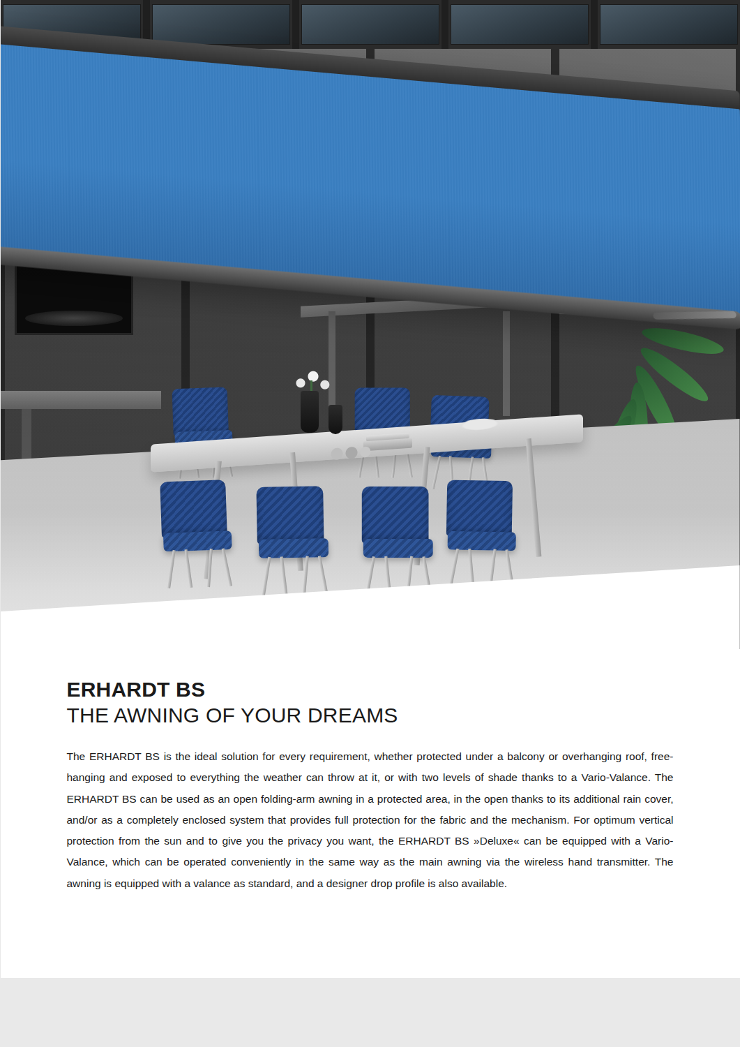ERHARDT BS THE AWNING OF YOUR DREAMS
The ERHARDT BS is the ideal solution for every requirement, whether protected under a balcony or overhanging roof, free-hanging and exposed to everything the weather can throw at it, or with two levels of shade thanks to a Vario-Valance. The ERHARDT BS can be used as an open folding-arm awning in a protected area, in the open thanks to its additional rain cover, and/or as a completely enclosed system that provides full protection for the fabric and the mechanism. For optimum vertical protection from the sun and to give you the privacy you want, the ERHARDT BS »Deluxe« can be equipped with a Vario-Valance, which can be operated conveniently in the same way as the main awning via the wireless hand transmitter. The awning is equipped with a valance as standard, and a designer drop profile is also available.